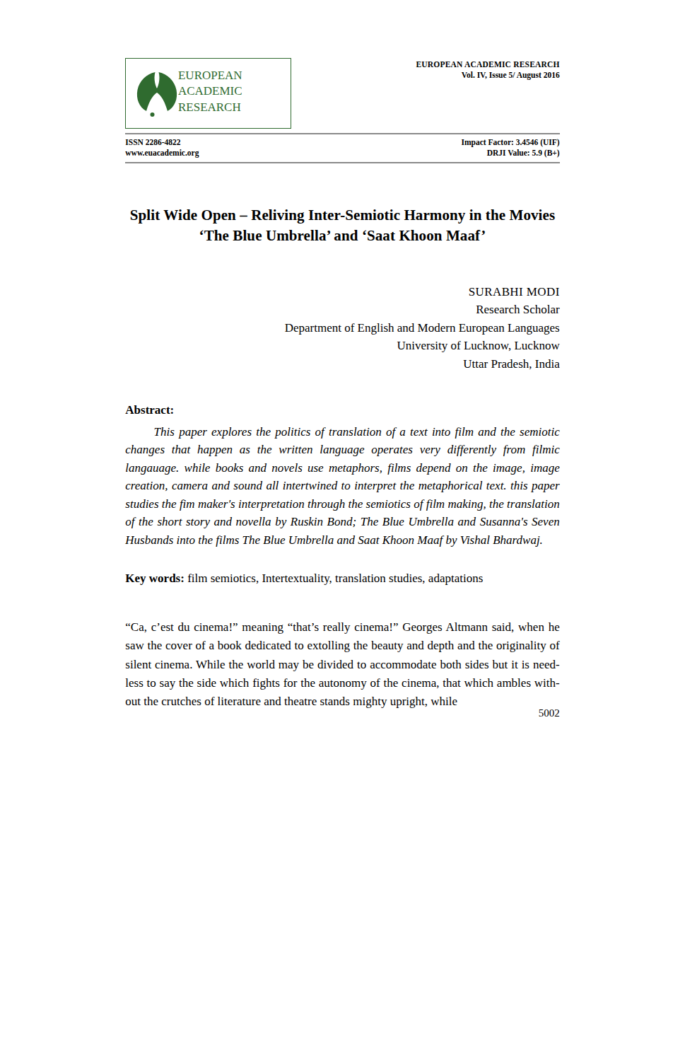EUROPEAN ACADEMIC RESEARCH
Vol. IV, Issue 5/ August 2016
ISSN 2286-4822
www.euacademic.org
Impact Factor: 3.4546 (UIF)
DRJI Value: 5.9 (B+)
Split Wide Open – Reliving Inter-Semiotic Harmony in the Movies ‘The Blue Umbrella’ and ‘Saat Khoon Maaf’
SURABHI MODI
Research Scholar
Department of English and Modern European Languages
University of Lucknow, Lucknow
Uttar Pradesh, India
Abstract:
This paper explores the politics of translation of a text into film and the semiotic changes that happen as the written language operates very differently from filmic langauage. while books and novels use metaphors, films depend on the image, image creation, camera and sound all intertwined to interpret the metaphorical text. this paper studies the fim maker's interpretation through the semiotics of film making, the translation of the short story and novella by Ruskin Bond; The Blue Umbrella and Susanna's Seven Husbands into the films The Blue Umbrella and Saat Khoon Maaf by Vishal Bhardwaj.
Key words: film semiotics, Intertextuality, translation studies, adaptations
“Ca, c’est du cinema!” meaning “that’s really cinema!” Georges Altmann said, when he saw the cover of a book dedicated to extolling the beauty and depth and the originality of silent cinema. While the world may be divided to accommodate both sides but it is needless to say the side which fights for the autonomy of the cinema, that which ambles without the crutches of literature and theatre stands mighty upright, while
5002